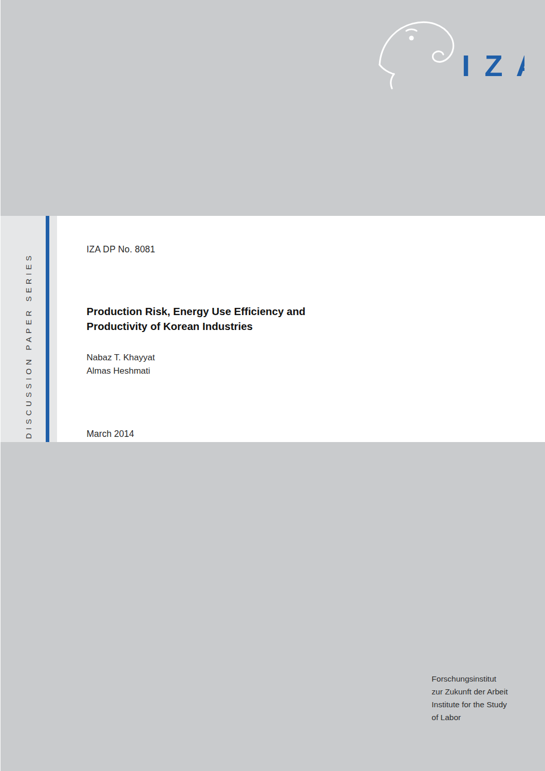I Z A
DISCUSSION PAPER SERIES
IZA DP No. 8081
Production Risk, Energy Use Efficiency and Productivity of Korean Industries
Nabaz T. Khayyat
Almas Heshmati
March 2014
Forschungsinstitut
zur Zukunft der Arbeit
Institute for the Study
of Labor